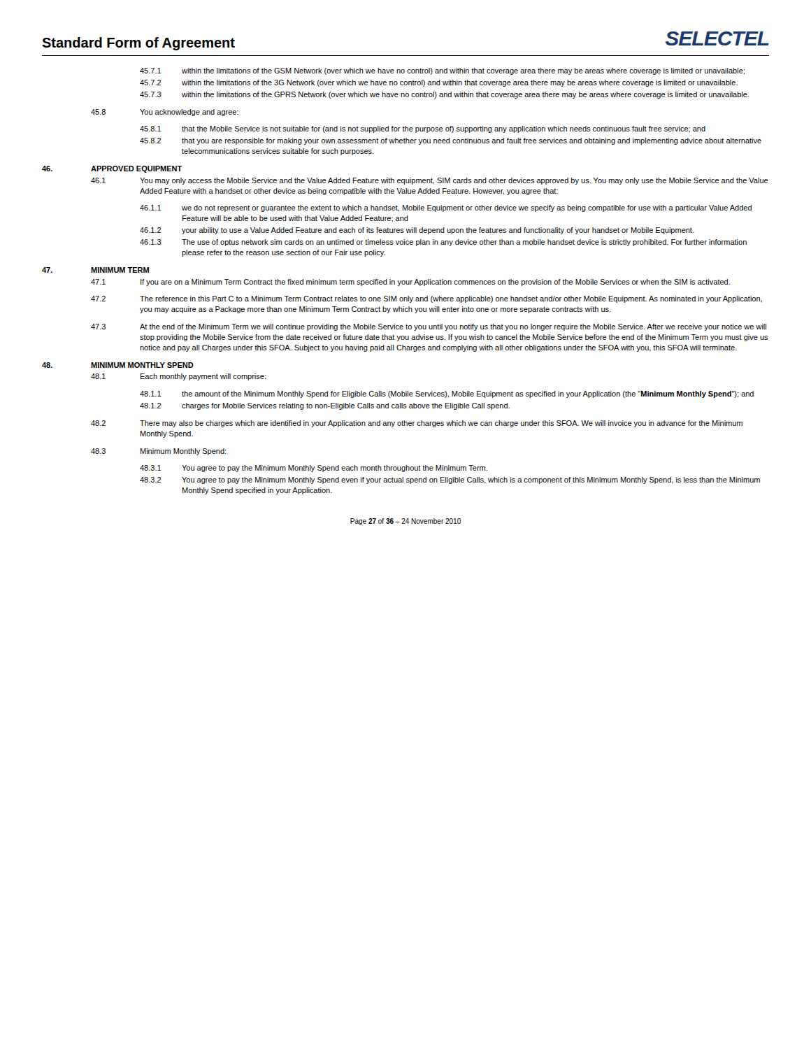Standard Form of Agreement
SELECTEL
45.7.1
within the limitations of the GSM Network (over which we have no control) and within that coverage area there may be areas where coverage is limited or unavailable;
45.7.2
within the limitations of the 3G Network (over which we have no control) and within that coverage area there may be areas where coverage is limited or unavailable.
45.7.3
within the limitations of the GPRS Network (over which we have no control) and within that coverage area there may be areas where coverage is limited or unavailable.
45.8
You acknowledge and agree:
45.8.1
that the Mobile Service is not suitable for (and is not supplied for the purpose of) supporting any application which needs continuous fault free service; and
45.8.2
that you are responsible for making your own assessment of whether you need continuous and fault free services and obtaining and implementing advice about alternative telecommunications services suitable for such purposes.
46.
APPROVED EQUIPMENT
46.1
You may only access the Mobile Service and the Value Added Feature with equipment, SIM cards and other devices approved by us. You may only use the Mobile Service and the Value Added Feature with a handset or other device as being compatible with the Value Added Feature. However, you agree that:
46.1.1
we do not represent or guarantee the extent to which a handset, Mobile Equipment or other device we specify as being compatible for use with a particular Value Added Feature will be able to be used with that Value Added Feature; and
46.1.2
your ability to use a Value Added Feature and each of its features will depend upon the features and functionality of your handset or Mobile Equipment.
46.1.3
The use of optus network sim cards on an untimed or timeless voice plan in any device other than a mobile handset device is strictly prohibited. For further information please refer to the reason use section of our Fair use policy.
47.
MINIMUM TERM
47.1
If you are on a Minimum Term Contract the fixed minimum term specified in your Application commences on the provision of the Mobile Services or when the SIM is activated.
47.2
The reference in this Part C to a Minimum Term Contract relates to one SIM only and (where applicable) one handset and/or other Mobile Equipment. As nominated in your Application, you may acquire as a Package more than one Minimum Term Contract by which you will enter into one or more separate contracts with us.
47.3
At the end of the Minimum Term we will continue providing the Mobile Service to you until you notify us that you no longer require the Mobile Service. After we receive your notice we will stop providing the Mobile Service from the date received or future date that you advise us. If you wish to cancel the Mobile Service before the end of the Minimum Term you must give us notice and pay all Charges under this SFOA. Subject to you having paid all Charges and complying with all other obligations under the SFOA with you, this SFOA will terminate.
48.
MINIMUM MONTHLY SPEND
48.1
Each monthly payment will comprise:
48.1.1
the amount of the Minimum Monthly Spend for Eligible Calls (Mobile Services), Mobile Equipment as specified in your Application (the "Minimum Monthly Spend"); and
48.1.2
charges for Mobile Services relating to non-Eligible Calls and calls above the Eligible Call spend.
48.2
There may also be charges which are identified in your Application and any other charges which we can charge under this SFOA. We will invoice you in advance for the Minimum Monthly Spend.
48.3
Minimum Monthly Spend:
48.3.1
You agree to pay the Minimum Monthly Spend each month throughout the Minimum Term.
48.3.2
You agree to pay the Minimum Monthly Spend even if your actual spend on Eligible Calls, which is a component of this Minimum Monthly Spend, is less than the Minimum Monthly Spend specified in your Application.
Page 27 of 36 – 24 November 2010